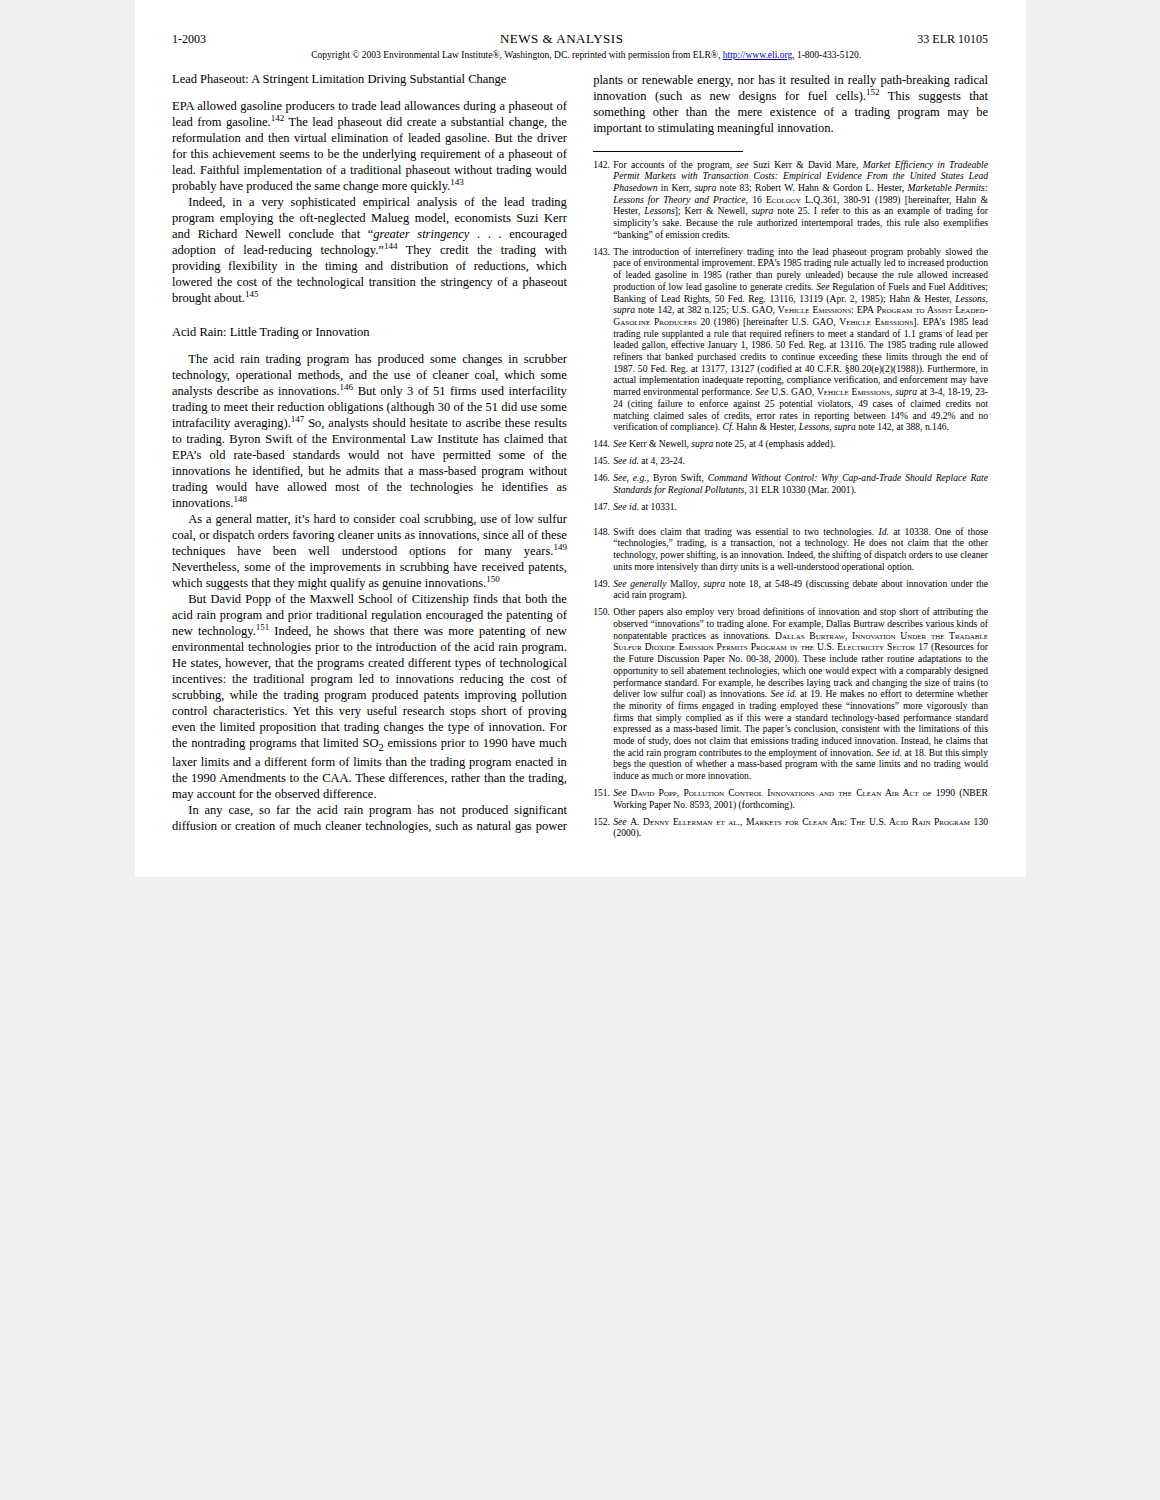1-2003 NEWS & ANALYSIS 33 ELR 10105
Copyright © 2003 Environmental Law Institute®, Washington, DC. reprinted with permission from ELR®, http://www.eli.org, 1-800-433-5120.
Lead Phaseout: A Stringent Limitation Driving Substantial Change
EPA allowed gasoline producers to trade lead allowances during a phaseout of lead from gasoline.142 The lead phaseout did create a substantial change, the reformulation and then virtual elimination of leaded gasoline. But the driver for this achievement seems to be the underlying requirement of a phaseout of lead. Faithful implementation of a traditional phaseout without trading would probably have produced the same change more quickly.143
Indeed, in a very sophisticated empirical analysis of the lead trading program employing the oft-neglected Malueg model, economists Suzi Kerr and Richard Newell conclude that “greater stringency . . . encouraged adoption of lead-reducing technology.”144 They credit the trading with providing flexibility in the timing and distribution of reductions, which lowered the cost of the technological transition the stringency of a phaseout brought about.145
Acid Rain: Little Trading or Innovation
The acid rain trading program has produced some changes in scrubber technology, operational methods, and the use of cleaner coal, which some analysts describe as innovations.146 But only 3 of 51 firms used interfacility trading to meet their reduction obligations (although 30 of the 51 did use some intrafacility averaging).147 So, analysts should hesitate to ascribe these results to trading. Byron Swift of the Environmental Law Institute has claimed that EPA’s old rate-based standards would not have permitted some of the innovations he identified, but he admits that a mass-based program without trading would have allowed most of the technologies he identifies as innovations.148
As a general matter, it’s hard to consider coal scrubbing, use of low sulfur coal, or dispatch orders favoring cleaner units as innovations, since all of these techniques have been well understood options for many years.149 Nevertheless, some of the improvements in scrubbing have received patents, which suggests that they might qualify as genuine innovations.150
But David Popp of the Maxwell School of Citizenship finds that both the acid rain program and prior traditional regulation encouraged the patenting of new technology.151 Indeed, he shows that there was more patenting of new environmental technologies prior to the introduction of the acid rain program. He states, however, that the programs created different types of technological incentives: the traditional program led to innovations reducing the cost of scrubbing, while the trading program produced patents improving pollution control characteristics. Yet this very useful research stops short of proving even the limited proposition that trading changes the type of innovation. For the nontrading programs that limited SO2 emissions prior to 1990 have much laxer limits and a different form of limits than the trading program enacted in the 1990 Amendments to the CAA. These differences, rather than the trading, may account for the observed difference.
In any case, so far the acid rain program has not produced significant diffusion or creation of much cleaner technologies, such as natural gas power plants or renewable energy, nor has it resulted in really path-breaking radical innovation (such as new designs for fuel cells).152 This suggests that something other than the mere existence of a trading program may be important to stimulating meaningful innovation.
142. For accounts of the program, see Suzi Kerr & David Mare, Market Efficiency in Tradeable Permit Markets with Transaction Costs: Empirical Evidence From the United States Lead Phasedown in Kerr, supra note 83; Robert W. Hahn & Gordon L. Hester, Marketable Permits: Lessons for Theory and Practice, 16 Ecology L.Q. 361, 380-91 (1989) [hereinafter, Hahn & Hester, Lessons]; Kerr & Newell, supra note 25. I refer to this as an example of trading for simplicity’s sake. Because the rule authorized intertemporal trades, this rule also exemplifies “banking” of emission credits.
143. The introduction of interrefinery trading into the lead phaseout program probably slowed the pace of environmental improvement. EPA’s 1985 trading rule actually led to increased production of leaded gasoline in 1985 (rather than purely unleaded) because the rule allowed increased production of low lead gasoline to generate credits. See Regulation of Fuels and Fuel Additives; Banking of Lead Rights, 50 Fed. Reg. 13116, 13119 (Apr. 2, 1985); Hahn & Hester, Lessons, supra note 142, at 382 n.125; U.S. GAO, Vehicle Emissions: EPA Program to Assist Leaded-Gasoline Producers 20 (1986) [hereinafter U.S. GAO, Vehicle Emissions]. EPA’s 1985 lead trading rule supplanted a rule that required refiners to meet a standard of 1.1 grams of lead per leaded gallon, effective January 1, 1986. 50 Fed. Reg. at 13116. The 1985 trading rule allowed refiners that banked purchased credits to continue exceeding these limits through the end of 1987. 50 Fed. Reg. at 13177, 13127 (codified at 40 C.F.R. §80.20(e)(2)(1988)). Furthermore, in actual implementation inadequate reporting, compliance verification, and enforcement may have marred environmental performance. See U.S. GAO, Vehicle Emissions, supra at 3-4, 18-19, 23-24 (citing failure to enforce against 25 potential violators, 49 cases of claimed credits not matching claimed sales of credits, error rates in reporting between 14% and 49.2% and no verification of compliance). Cf. Hahn & Hester, Lessons, supra note 142, at 388, n.146.
144. See Kerr & Newell, supra note 25, at 4 (emphasis added).
145. See id. at 4, 23-24.
146. See, e.g., Byron Swift, Command Without Control: Why Cap-and-Trade Should Replace Rate Standards for Regional Pollutants, 31 ELR 10330 (Mar. 2001).
147. See id. at 10331.
148. Swift does claim that trading was essential to two technologies. Id. at 10338. One of those “technologies,” trading, is a transaction, not a technology. He does not claim that the other technology, power shifting, is an innovation. Indeed, the shifting of dispatch orders to use cleaner units more intensively than dirty units is a well-understood operational option.
149. See generally Malloy, supra note 18, at 548-49 (discussing debate about innovation under the acid rain program).
150. Other papers also employ very broad definitions of innovation and stop short of attributing the observed “innovations” to trading alone. For example, Dallas Burtraw describes various kinds of nonpatentable practices as innovations. Dallas Burtraw, Innovation Under the Tradable Sulfur Dioxide Emission Permits Program in the U.S. Electricity Sector 17 (Resources for the Future Discussion Paper No. 00-38, 2000). These include rather routine adaptations to the opportunity to sell abatement technologies, which one would expect with a comparably designed performance standard. For example, he describes laying track and changing the size of trains (to deliver low sulfur coal) as innovations. See id. at 19. He makes no effort to determine whether the minority of firms engaged in trading employed these “innovations” more vigorously than firms that simply complied as if this were a standard technology-based performance standard expressed as a mass-based limit. The paper’s conclusion, consistent with the limitations of this mode of study, does not claim that emissions trading induced innovation. Instead, he claims that the acid rain program contributes to the employment of innovation. See id. at 18. But this simply begs the question of whether a mass-based program with the same limits and no trading would induce as much or more innovation.
151. See David Popp, Pollution Control Innovations and the Clean Air Act of 1990 (NBER Working Paper No. 8593, 2001) (forthcoming).
152. See A. Denny Ellerman et al., Markets for Clean Air: The U.S. Acid Rain Program 130 (2000).